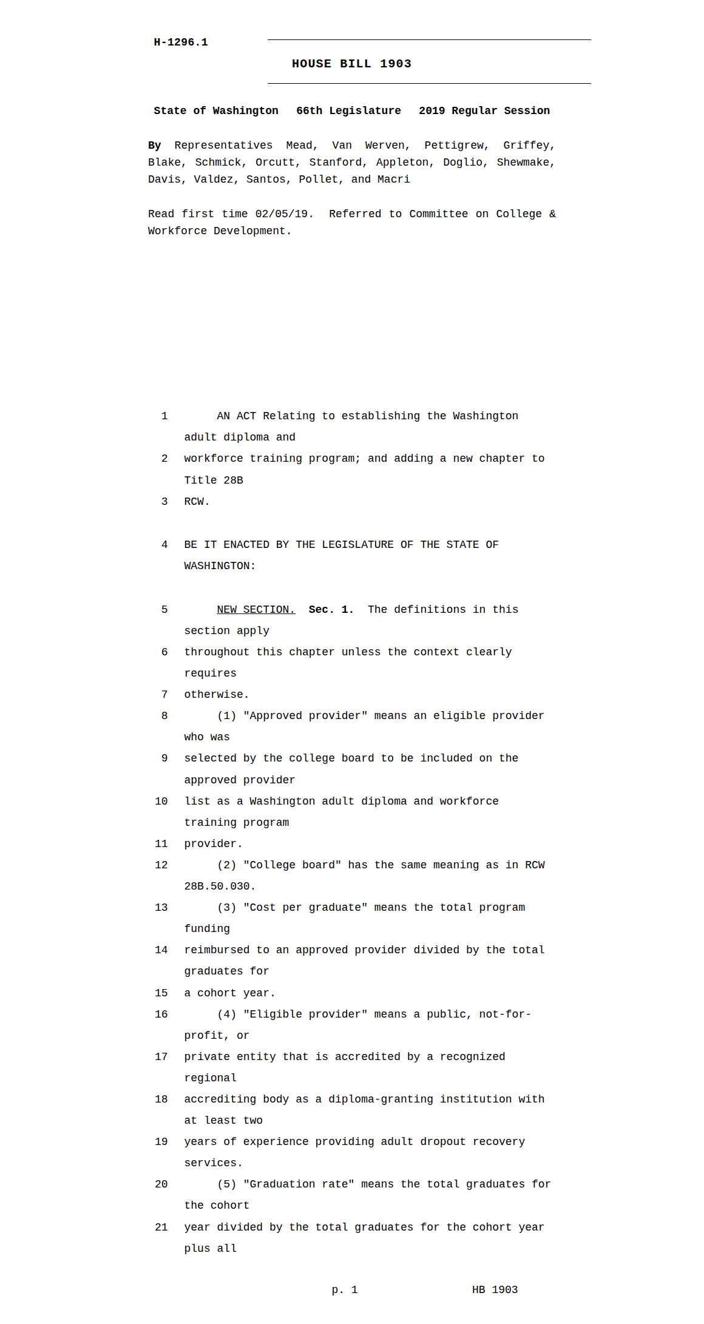H-1296.1
HOUSE BILL 1903
State of Washington 66th Legislature 2019 Regular Session
By Representatives Mead, Van Werven, Pettigrew, Griffey, Blake, Schmick, Orcutt, Stanford, Appleton, Doglio, Shewmake, Davis, Valdez, Santos, Pollet, and Macri
Read first time 02/05/19. Referred to Committee on College & Workforce Development.
1
AN ACT Relating to establishing the Washington adult diploma and
2
workforce training program; and adding a new chapter to Title 28B
3
RCW.
4
BE IT ENACTED BY THE LEGISLATURE OF THE STATE OF WASHINGTON:
5
NEW SECTION. Sec. 1. The definitions in this section apply
6
throughout this chapter unless the context clearly requires
7
otherwise.
8
(1) "Approved provider" means an eligible provider who was
9
selected by the college board to be included on the approved provider
10
list as a Washington adult diploma and workforce training program
11
provider.
12
(2) "College board" has the same meaning as in RCW 28B.50.030.
13
(3) "Cost per graduate" means the total program funding
14
reimbursed to an approved provider divided by the total graduates for
15
a cohort year.
16
(4) "Eligible provider" means a public, not-for-profit, or
17
private entity that is accredited by a recognized regional
18
accrediting body as a diploma-granting institution with at least two
19
years of experience providing adult dropout recovery services.
20
(5) "Graduation rate" means the total graduates for the cohort
21
year divided by the total graduates for the cohort year plus all
p. 1
HB 1903